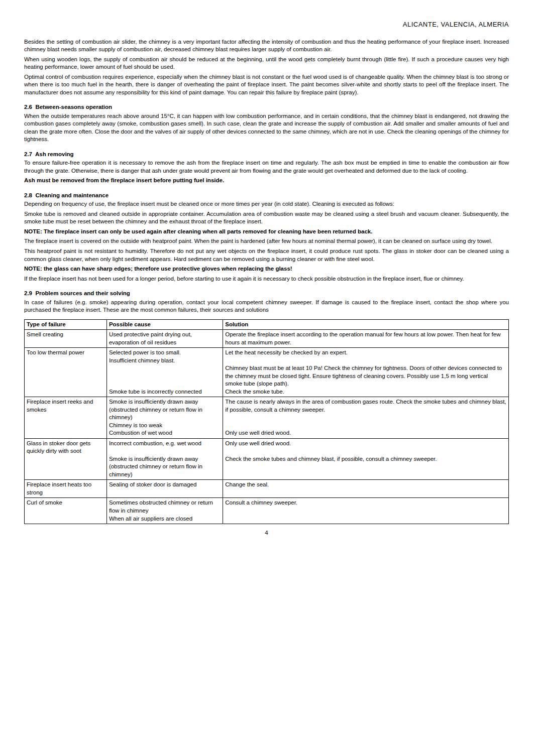ALICANTE, VALENCIA, ALMERIA
Besides the setting of combustion air slider, the chimney is a very important factor affecting the intensity of combustion and thus the heating performance of your fireplace insert. Increased chimney blast needs smaller supply of combustion air, decreased chimney blast requires larger supply of combustion air.
When using wooden logs, the supply of combustion air should be reduced at the beginning, until the wood gets completely burnt through (little fire). If such a procedure causes very high heating performance, lower amount of fuel should be used.
Optimal control of combustion requires experience, especially when the chimney blast is not constant or the fuel wood used is of changeable quality. When the chimney blast is too strong or when there is too much fuel in the hearth, there is danger of overheating the paint of fireplace insert. The paint becomes silver-white and shortly starts to peel off the fireplace insert. The manufacturer does not assume any responsibility for this kind of paint damage. You can repair this failure by fireplace paint (spray).
2.6 Between-seasons operation
When the outside temperatures reach above around 15°C, it can happen with low combustion performance, and in certain conditions, that the chimney blast is endangered, not drawing the combustion gases completely away (smoke, combustion gases smell). In such case, clean the grate and increase the supply of combustion air. Add smaller and smaller amounts of fuel and clean the grate more often. Close the door and the valves of air supply of other devices connected to the same chimney, which are not in use. Check the cleaning openings of the chimney for tightness.
2.7 Ash removing
To ensure failure-free operation it is necessary to remove the ash from the fireplace insert on time and regularly. The ash box must be emptied in time to enable the combustion air flow through the grate. Otherwise, there is danger that ash under grate would prevent air from flowing and the grate would get overheated and deformed due to the lack of cooling.
Ash must be removed from the fireplace insert before putting fuel inside.
2.8 Cleaning and maintenance
Depending on frequency of use, the fireplace insert must be cleaned once or more times per year (in cold state). Cleaning is executed as follows:
Smoke tube is removed and cleaned outside in appropriate container. Accumulation area of combustion waste may be cleaned using a steel brush and vacuum cleaner. Subsequently, the smoke tube must be reset between the chimney and the exhaust throat of the fireplace insert.
NOTE: The fireplace insert can only be used again after cleaning when all parts removed for cleaning have been returned back.
The fireplace insert is covered on the outside with heatproof paint. When the paint is hardened (after few hours at nominal thermal power), it can be cleaned on surface using dry towel.
This heatproof paint is not resistant to humidity. Therefore do not put any wet objects on the fireplace insert, it could produce rust spots. The glass in stoker door can be cleaned using a common glass cleaner, when only light sediment appears. Hard sediment can be removed using a burning cleaner or with fine steel wool.
NOTE: the glass can have sharp edges; therefore use protective gloves when replacing the glass!
If the fireplace insert has not been used for a longer period, before starting to use it again it is necessary to check possible obstruction in the fireplace insert, flue or chimney.
2.9 Problem sources and their solving
In case of failures (e.g. smoke) appearing during operation, contact your local competent chimney sweeper. If damage is caused to the fireplace insert, contact the shop where you purchased the fireplace insert. These are the most common failures, their sources and solutions
| Type of failure | Possible cause | Solution |
| --- | --- | --- |
| Smell creating | Used protective paint drying out, evaporation of oil residues | Operate the fireplace insert according to the operation manual for few hours at low power. Then heat for few hours at maximum power. |
| Too low thermal power | Selected power is too small. Insufficient chimney blast. Smoke tube is incorrectly connected | Let the heat necessity be checked by an expert. Chimney blast must be at least 10 Pa! Check the chimney for tightness. Doors of other devices connected to the chimney must be closed tight. Ensure tightness of cleaning covers. Possibly use 1,5 m long vertical smoke tube (slope path). Check the smoke tube. |
| Fireplace insert reeks and smokes | Smoke is insufficiently drawn away (obstructed chimney or return flow in chimney) Chimney is too weak Combustion of wet wood | The cause is nearly always in the area of combustion gases route. Check the smoke tubes and chimney blast, if possible, consult a chimney sweeper. Only use well dried wood. |
| Glass in stoker door gets quickly dirty with soot | Incorrect combustion, e.g. wet wood Smoke is insufficiently drawn away (obstructed chimney or return flow in chimney) | Only use well dried wood. Check the smoke tubes and chimney blast, if possible, consult a chimney sweeper. |
| Fireplace insert heats too strong | Sealing of stoker door is damaged | Change the seal. |
| Curl of smoke | Sometimes obstructed chimney or return flow in chimney When all air suppliers are closed | Consult a chimney sweeper. |
4